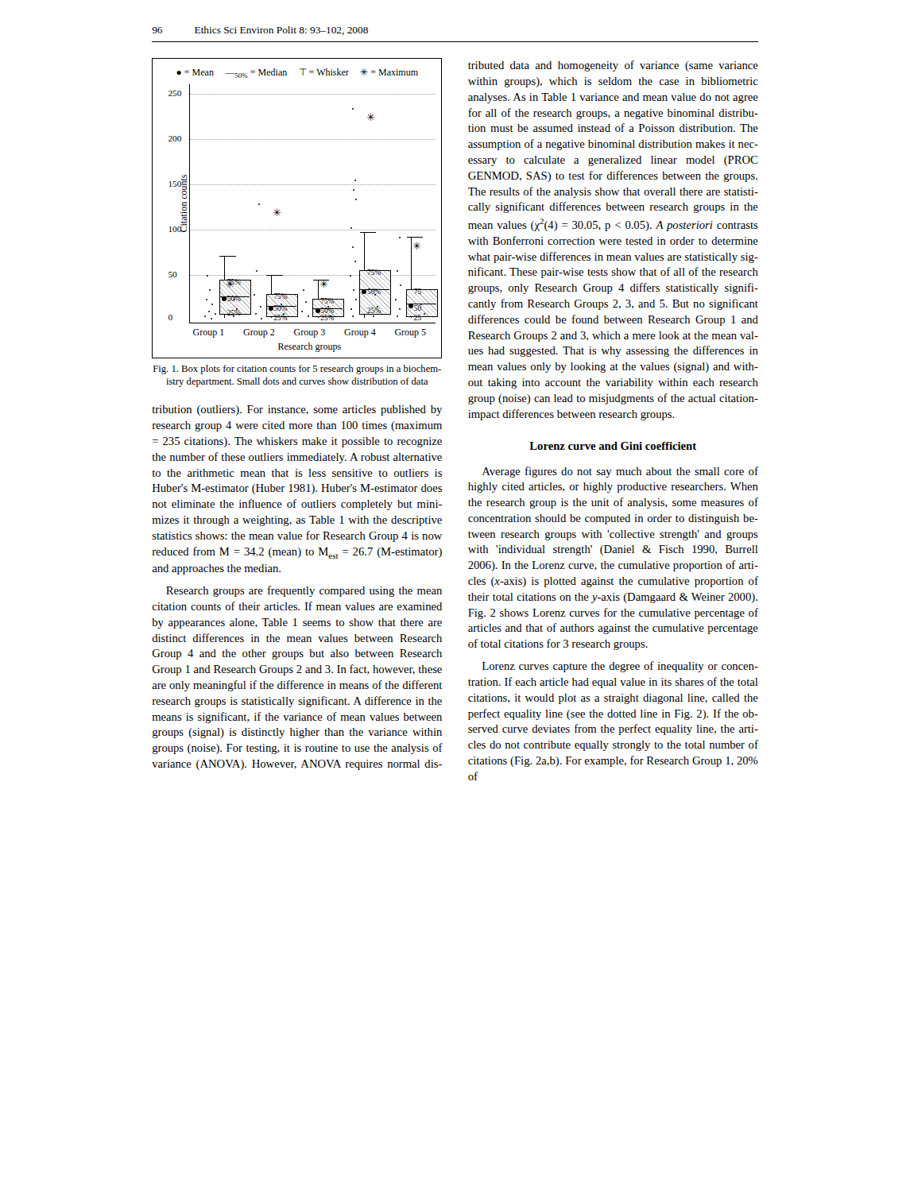96 Ethics Sci Environ Polit 8: 93–102, 2008
● = Mean —50% = Median ⊤ = Whisker ✳ = Maximum
Citation counts
250
200
150
100
50
0
✳
75%
50%
25%
✳
75%
50%
25%
✳
75%
50%
25%
✳
75%
50%
25%
✳
75
50
25
Group 1 Group 2 Group 3 Group 4 Group 5
Research groups
Fig. 1. Box plots for citation counts for 5 research groups in a biochemistry department. Small dots and curves show distribution of data
tribution (outliers). For instance, some articles published by research group 4 were cited more than 100 times (maximum = 235 citations). The whiskers make it possible to recognize the number of these outliers immediately. A robust alternative to the arithmetic mean that is less sensitive to outliers is Huber's M-estimator (Huber 1981). Huber's M-estimator does not eliminate the influence of outliers completely but minimizes it through a weighting, as Table 1 with the descriptive statistics shows: the mean value for Research Group 4 is now reduced from M = 34.2 (mean) to Mest = 26.7 (M-estimator) and approaches the median.
Research groups are frequently compared using the mean citation counts of their articles. If mean values are examined by appearances alone, Table 1 seems to show that there are distinct differences in the mean values between Research Group 4 and the other groups but also between Research Group 1 and Research Groups 2 and 3. In fact, however, these are only meaningful if the difference in means of the different research groups is statistically significant. A difference in the means is significant, if the variance of mean values between groups (signal) is distinctly higher than the variance within groups (noise). For testing, it is routine to use the analysis of variance (ANOVA). However, ANOVA requires normal distributed data and homogeneity of variance (same variance within groups), which is seldom the case in bibliometric analyses. As in Table 1 variance and mean value do not agree for all of the research groups, a negative binominal distribution must be assumed instead of a Poisson distribution. The assumption of a negative binominal distribution makes it necessary to calculate a generalized linear model (PROC GENMOD, SAS) to test for differences between the groups. The results of the analysis show that overall there are statistically significant differences between research groups in the mean values (χ2(4) = 30.05, p < 0.05). A posteriori contrasts with Bonferroni correction were tested in order to determine what pair-wise differences in mean values are statistically significant. These pair-wise tests show that of all of the research groups, only Research Group 4 differs statistically significantly from Research Groups 2, 3, and 5. But no significant differences could be found between Research Group 1 and Research Groups 2 and 3, which a mere look at the mean values had suggested. That is why assessing the differences in mean values only by looking at the values (signal) and without taking into account the variability within each research group (noise) can lead to misjudgments of the actual citation-impact differences between research groups.
Lorenz curve and Gini coefficient
Average figures do not say much about the small core of highly cited articles, or highly productive researchers. When the research group is the unit of analysis, some measures of concentration should be computed in order to distinguish between research groups with 'collective strength' and groups with 'individual strength' (Daniel & Fisch 1990, Burrell 2006). In the Lorenz curve, the cumulative proportion of articles (x-axis) is plotted against the cumulative proportion of their total citations on the y-axis (Damgaard & Weiner 2000). Fig. 2 shows Lorenz curves for the cumulative percentage of articles and that of authors against the cumulative percentage of total citations for 3 research groups.
Lorenz curves capture the degree of inequality or concentration. If each article had equal value in its shares of the total citations, it would plot as a straight diagonal line, called the perfect equality line (see the dotted line in Fig. 2). If the observed curve deviates from the perfect equality line, the articles do not contribute equally strongly to the total number of citations (Fig. 2a,b). For example, for Research Group 1, 20% of